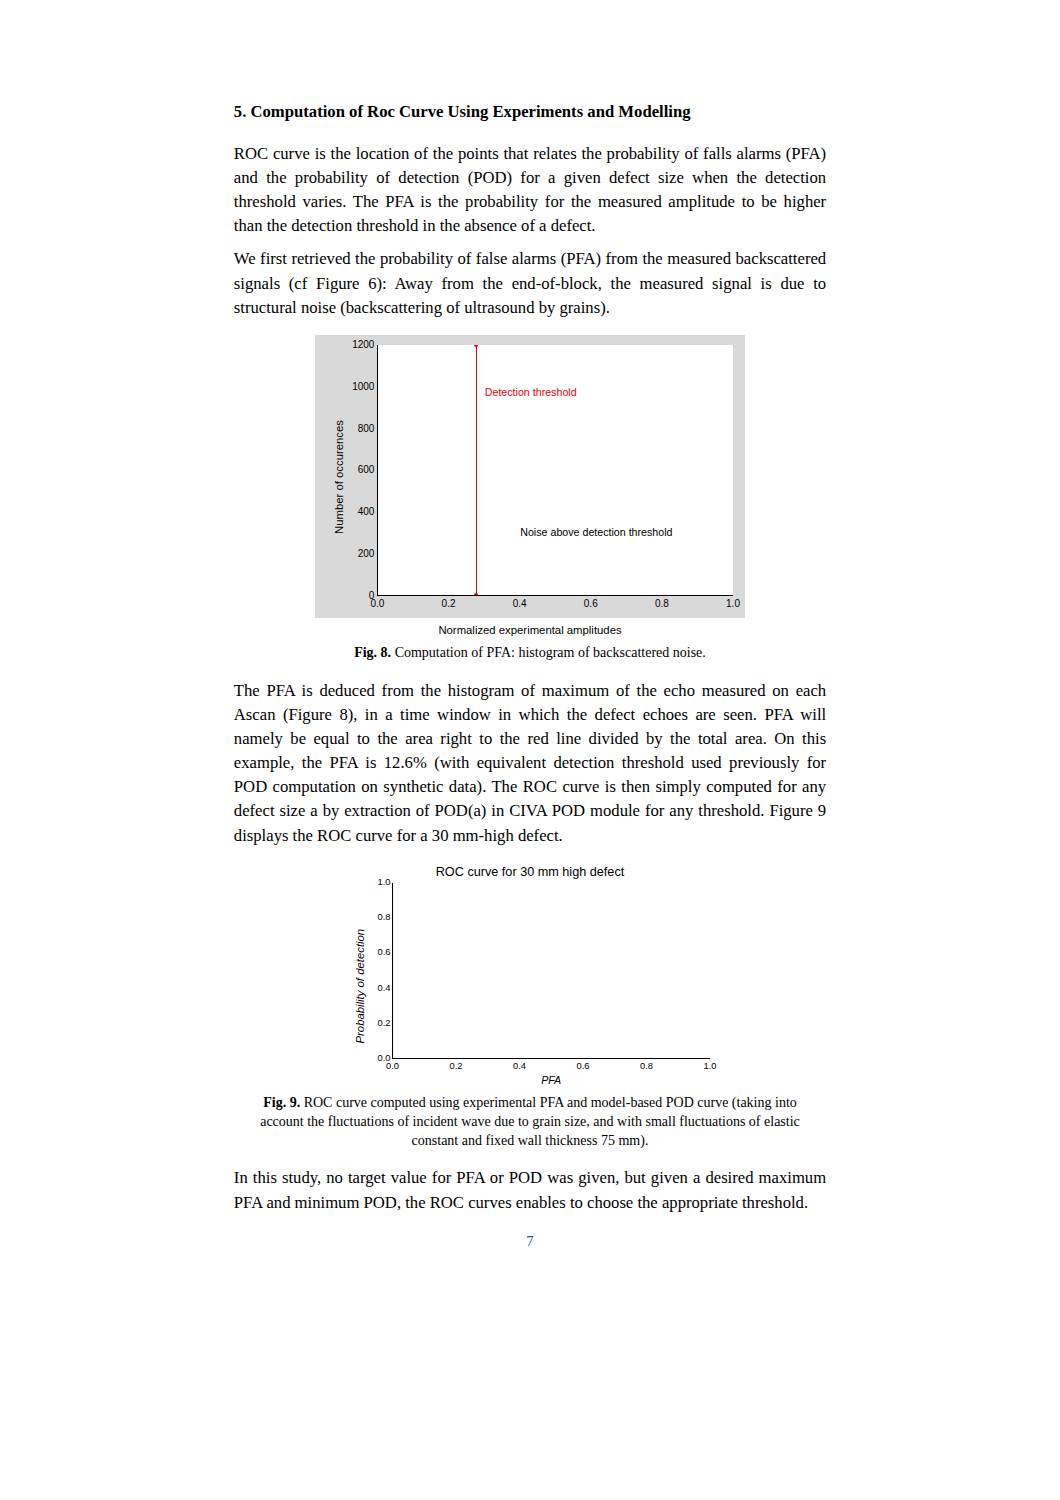5. Computation of Roc Curve Using Experiments and Modelling
ROC curve is the location of the points that relates the probability of falls alarms (PFA) and the probability of detection (POD) for a given defect size when the detection threshold varies. The PFA is the probability for the measured amplitude to be higher than the detection threshold in the absence of a defect.
We first retrieved the probability of false alarms (PFA) from the measured backscattered signals (cf Figure 6): Away from the end-of-block, the measured signal is due to structural noise (backscattering of ultrasound by grains).
Number of occurences
1200 1000 800 600 400 200 0
Detection threshold
Noise above detection threshold
0.0 0.2 0.4 0.6 0.8 1.0
Normalized experimental amplitudes
Fig. 8. Computation of PFA: histogram of backscattered noise.
The PFA is deduced from the histogram of maximum of the echo measured on each Ascan (Figure 8), in a time window in which the defect echoes are seen. PFA will namely be equal to the area right to the red line divided by the total area. On this example, the PFA is 12.6% (with equivalent detection threshold used previously for POD computation on synthetic data). The ROC curve is then simply computed for any defect size a by extraction of POD(a) in CIVA POD module for any threshold. Figure 9 displays the ROC curve for a 30 mm-high defect.
ROC curve for 30 mm high defect
Probability of detection
1.0 0.8 0.6 0.4 0.2 0.0
0.0 0.2 0.4 0.6 0.8 1.0
PFA
Fig. 9. ROC curve computed using experimental PFA and model-based POD curve (taking into account the fluctuations of incident wave due to grain size, and with small fluctuations of elastic constant and fixed wall thickness 75 mm).
In this study, no target value for PFA or POD was given, but given a desired maximum PFA and minimum POD, the ROC curves enables to choose the appropriate threshold.
7